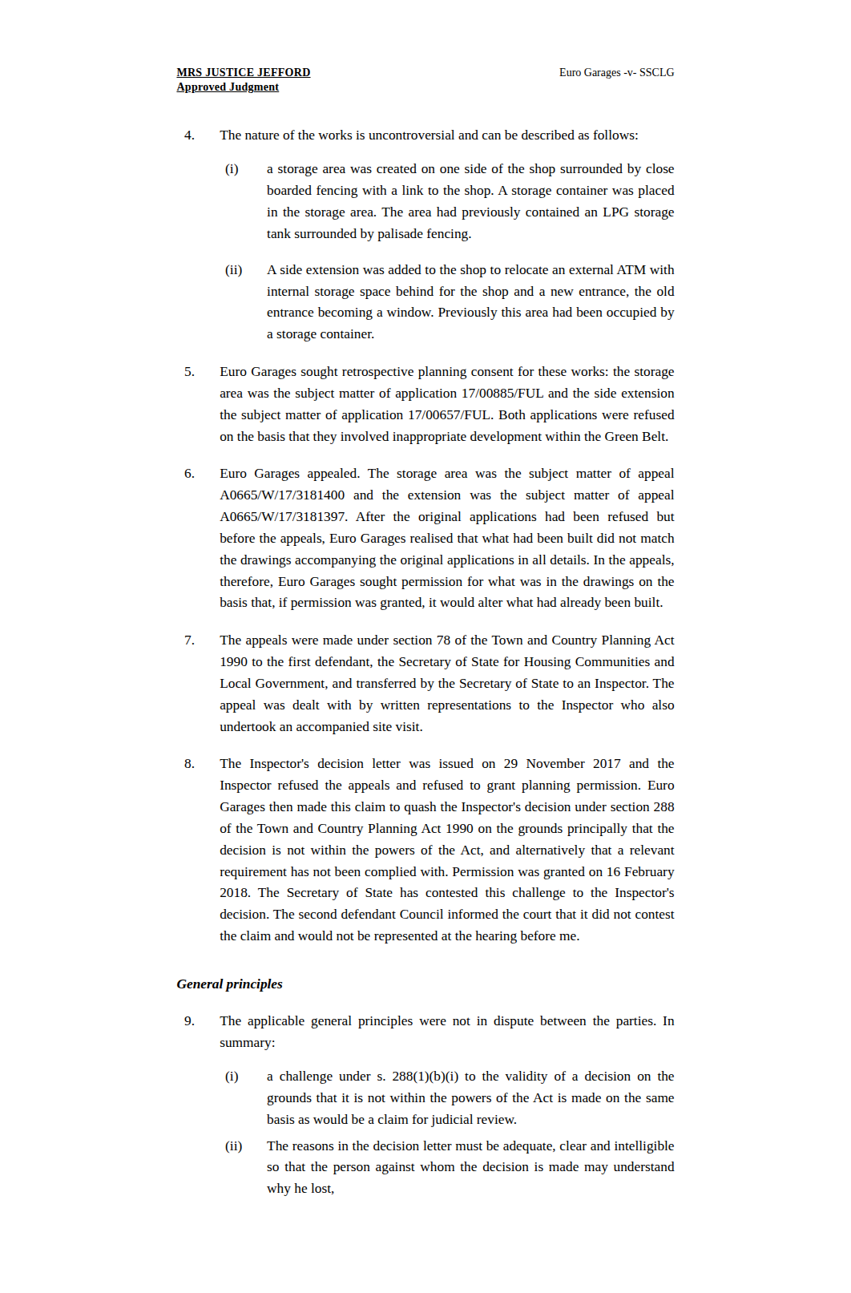MRS JUSTICE JEFFORD
Approved Judgment
Euro Garages -v- SSCLG
4. The nature of the works is uncontroversial and can be described as follows:
(i) a storage area was created on one side of the shop surrounded by close boarded fencing with a link to the shop. A storage container was placed in the storage area. The area had previously contained an LPG storage tank surrounded by palisade fencing.
(ii) A side extension was added to the shop to relocate an external ATM with internal storage space behind for the shop and a new entrance, the old entrance becoming a window. Previously this area had been occupied by a storage container.
5. Euro Garages sought retrospective planning consent for these works: the storage area was the subject matter of application 17/00885/FUL and the side extension the subject matter of application 17/00657/FUL. Both applications were refused on the basis that they involved inappropriate development within the Green Belt.
6. Euro Garages appealed. The storage area was the subject matter of appeal A0665/W/17/3181400 and the extension was the subject matter of appeal A0665/W/17/3181397. After the original applications had been refused but before the appeals, Euro Garages realised that what had been built did not match the drawings accompanying the original applications in all details. In the appeals, therefore, Euro Garages sought permission for what was in the drawings on the basis that, if permission was granted, it would alter what had already been built.
7. The appeals were made under section 78 of the Town and Country Planning Act 1990 to the first defendant, the Secretary of State for Housing Communities and Local Government, and transferred by the Secretary of State to an Inspector. The appeal was dealt with by written representations to the Inspector who also undertook an accompanied site visit.
8. The Inspector's decision letter was issued on 29 November 2017 and the Inspector refused the appeals and refused to grant planning permission. Euro Garages then made this claim to quash the Inspector's decision under section 288 of the Town and Country Planning Act 1990 on the grounds principally that the decision is not within the powers of the Act, and alternatively that a relevant requirement has not been complied with. Permission was granted on 16 February 2018. The Secretary of State has contested this challenge to the Inspector's decision. The second defendant Council informed the court that it did not contest the claim and would not be represented at the hearing before me.
General principles
9. The applicable general principles were not in dispute between the parties. In summary:
(i) a challenge under s. 288(1)(b)(i) to the validity of a decision on the grounds that it is not within the powers of the Act is made on the same basis as would be a claim for judicial review.
(ii) The reasons in the decision letter must be adequate, clear and intelligible so that the person against whom the decision is made may understand why he lost,